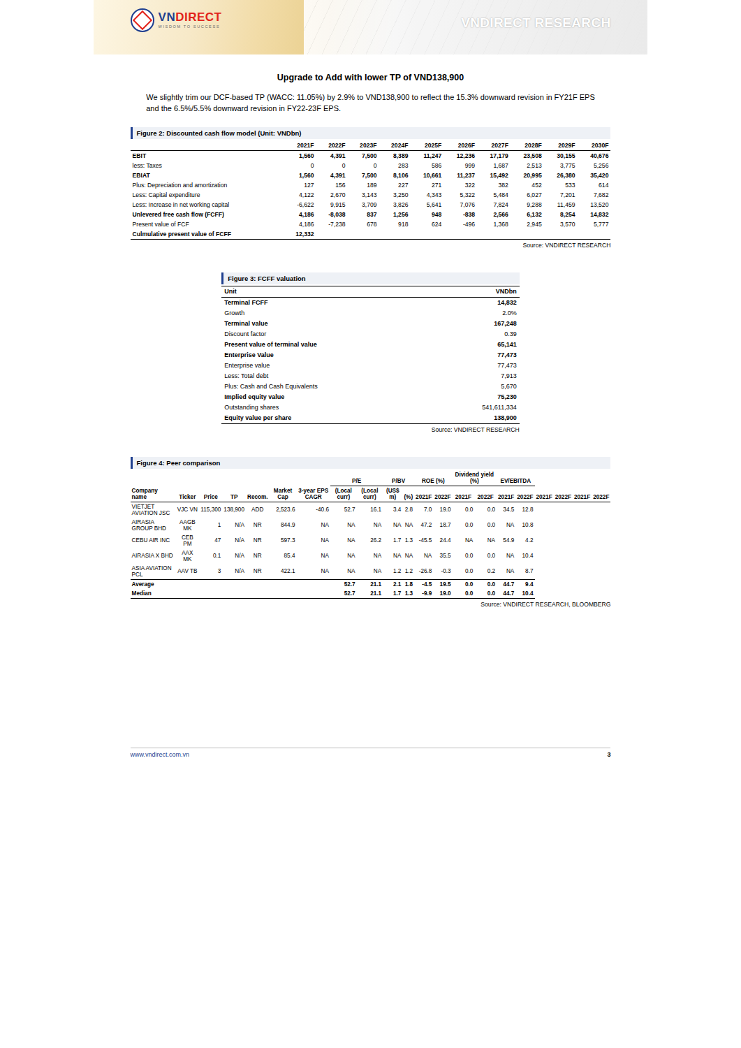VN DIRECT WISDOM TO SUCCESS
VNDIRECT RESEARCH
Upgrade to Add with lower TP of VND138,900
We slightly trim our DCF-based TP (WACC: 11.05%) by 2.9% to VND138,900 to reflect the 15.3% downward revision in FY21F EPS and the 6.5%/5.5% downward revision in FY22-23F EPS.
Figure 2: Discounted cash flow model (Unit: VNDbn)
| | 2021F | 2022F | 2023F | 2024F | 2025F | 2026F | 2027F | 2028F | 2029F | 2030F |
| --- | --- | --- | --- | --- | --- | --- | --- | --- | --- | --- |
| EBIT | 1,560 | 4,391 | 7,500 | 8,389 | 11,247 | 12,236 | 17,179 | 23,508 | 30,155 | 40,676 |
| less: Taxes | 0 | 0 | 0 | 283 | 586 | 999 | 1,687 | 2,513 | 3,775 | 5,256 |
| EBIAT | 1,560 | 4,391 | 7,500 | 8,106 | 10,661 | 11,237 | 15,492 | 20,995 | 26,380 | 35,420 |
| Plus: Depreciation and amortization | 127 | 156 | 189 | 227 | 271 | 322 | 382 | 452 | 533 | 614 |
| Less: Capital expenditure | 4,122 | 2,670 | 3,143 | 3,250 | 4,343 | 5,322 | 5,484 | 6,027 | 7,201 | 7,682 |
| Less: Increase in net working capital | -6,622 | 9,915 | 3,709 | 3,826 | 5,641 | 7,076 | 7,824 | 9,288 | 11,459 | 13,520 |
| Unlevered free cash flow (FCFF) | 4,186 | -8,038 | 837 | 1,256 | 948 | -838 | 2,566 | 6,132 | 8,254 | 14,832 |
| Present value of FCF | 4,186 | -7,238 | 678 | 918 | 624 | -496 | 1,368 | 2,945 | 3,570 | 5,777 |
| Culmulative present value of FCFF | 12,332 | | | | | | | | | |
Source: VNDIRECT RESEARCH
Figure 3: FCFF valuation
| Unit | VNDbn |
| --- | --- |
| Terminal FCFF | 14,832 |
| Growth | 2.0% |
| Terminal value | 167,248 |
| Discount factor | 0.39 |
| Present value of terminal value | 65,141 |
| Enterprise Value | 77,473 |
| Enterprise value | 77,473 |
| Less: Total debt | 7,913 |
| Plus: Cash and Cash Equivalents | 5,670 |
| Implied equity value | 75,230 |
| Outstanding shares | 541,611,334 |
| Equity value per share | 138,900 |
Source: VNDIRECT RESEARCH
Figure 4: Peer comparison
| Company name | Ticker | Price | TP | Recom. | Market Cap | 3-year EPS CAGR | P/E | P/BV | ROE (%) | Dividend yield (%) | EV/EBITDA |
| --- | --- | --- | --- | --- | --- | --- | --- | --- | --- | --- | --- |
| (Local curr) | (Local curr) | (US$ m) | (%) | 2021F | 2022F | 2021F | 2022F | 2021F | 2022F | 2021F | 2022F | 2021F | 2022F |
| VIETJET AVIATION JSC | VJC VN | 115,300 | 138,900 | ADD | 2,523.6 | -40.6 | 52.7 | 16.1 | 3.4 | 2.8 | 7.0 | 19.0 | 0.0 | 0.0 | 34.5 | 12.8 |
| AIRASIA GROUP BHD | AAGB MK | 1 | N/A | NR | 844.9 | NA | NA | NA | NA | NA | 47.2 | 18.7 | 0.0 | 0.0 | NA | 10.8 |
| CEBU AIR INC | CEB PM | 47 | N/A | NR | 597.3 | NA | NA | 26.2 | 1.7 | 1.3 | -45.5 | 24.4 | NA | NA | 54.9 | 4.2 |
| AIRASIA X BHD | AAX MK | 0.1 | N/A | NR | 85.4 | NA | NA | NA | NA | NA | NA | 35.5 | 0.0 | 0.0 | NA | 10.4 |
| ASIA AVIATION PCL | AAV TB | 3 | N/A | NR | 422.1 | NA | NA | NA | 1.2 | 1.2 | -26.8 | -0.3 | 0.0 | 0.2 | NA | 8.7 |
| Average | | | | | | | 52.7 | 21.1 | 2.1 | 1.8 | -4.5 | 19.5 | 0.0 | 0.0 | 44.7 | 9.4 |
| Median | | | | | | | 52.7 | 21.1 | 1.7 | 1.3 | -9.9 | 19.0 | 0.0 | 0.0 | 44.7 | 10.4 |
Source: VNDIRECT RESEARCH, BLOOMBERG
www.vndirect.com.vn 3